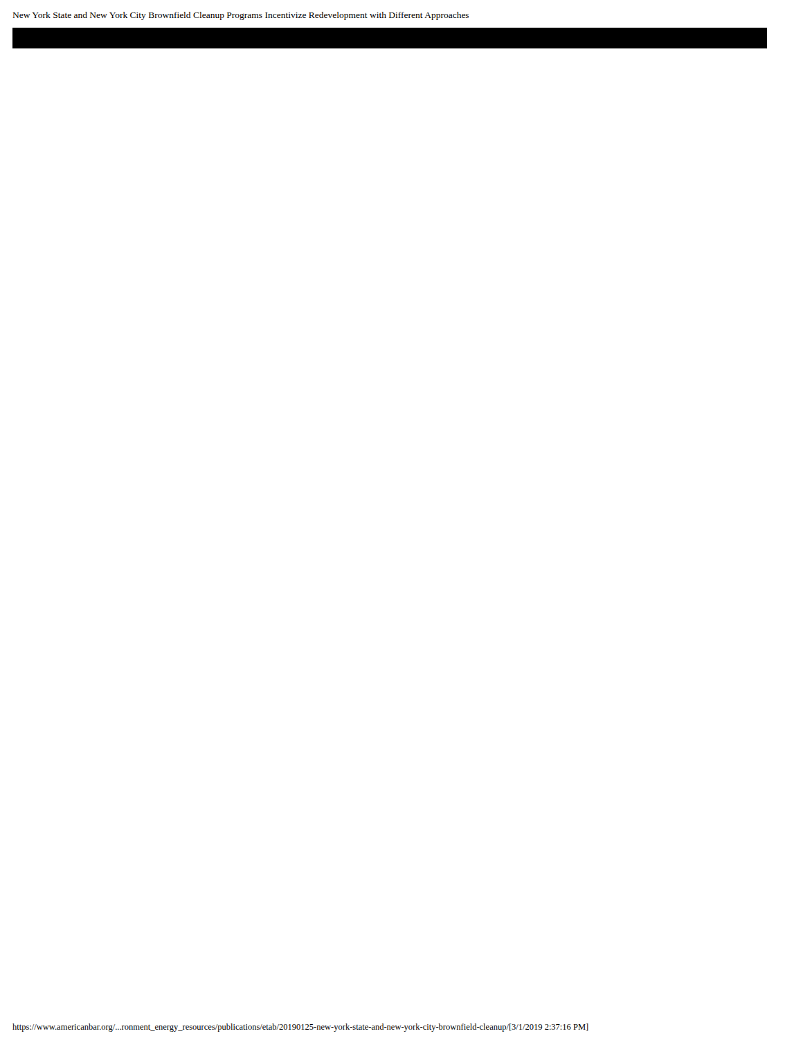New York State and New York City Brownfield Cleanup Programs Incentivize Redevelopment with Different Approaches
https://www.americanbar.org/...ronment_energy_resources/publications/etab/20190125-new-york-state-and-new-york-city-brownfield-cleanup/[3/1/2019 2:37:16 PM]